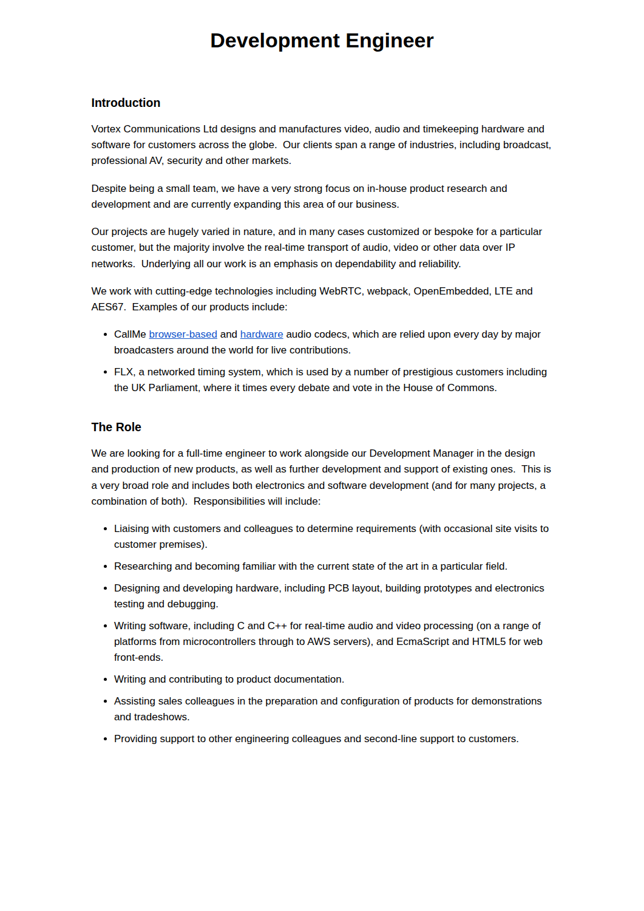Development Engineer
Introduction
Vortex Communications Ltd designs and manufactures video, audio and timekeeping hardware and software for customers across the globe. Our clients span a range of industries, including broadcast, professional AV, security and other markets.
Despite being a small team, we have a very strong focus on in-house product research and development and are currently expanding this area of our business.
Our projects are hugely varied in nature, and in many cases customized or bespoke for a particular customer, but the majority involve the real-time transport of audio, video or other data over IP networks. Underlying all our work is an emphasis on dependability and reliability.
We work with cutting-edge technologies including WebRTC, webpack, OpenEmbedded, LTE and AES67. Examples of our products include:
CallMe browser-based and hardware audio codecs, which are relied upon every day by major broadcasters around the world for live contributions.
FLX, a networked timing system, which is used by a number of prestigious customers including the UK Parliament, where it times every debate and vote in the House of Commons.
The Role
We are looking for a full-time engineer to work alongside our Development Manager in the design and production of new products, as well as further development and support of existing ones. This is a very broad role and includes both electronics and software development (and for many projects, a combination of both). Responsibilities will include:
Liaising with customers and colleagues to determine requirements (with occasional site visits to customer premises).
Researching and becoming familiar with the current state of the art in a particular field.
Designing and developing hardware, including PCB layout, building prototypes and electronics testing and debugging.
Writing software, including C and C++ for real-time audio and video processing (on a range of platforms from microcontrollers through to AWS servers), and EcmaScript and HTML5 for web front-ends.
Writing and contributing to product documentation.
Assisting sales colleagues in the preparation and configuration of products for demonstrations and tradeshows.
Providing support to other engineering colleagues and second-line support to customers.